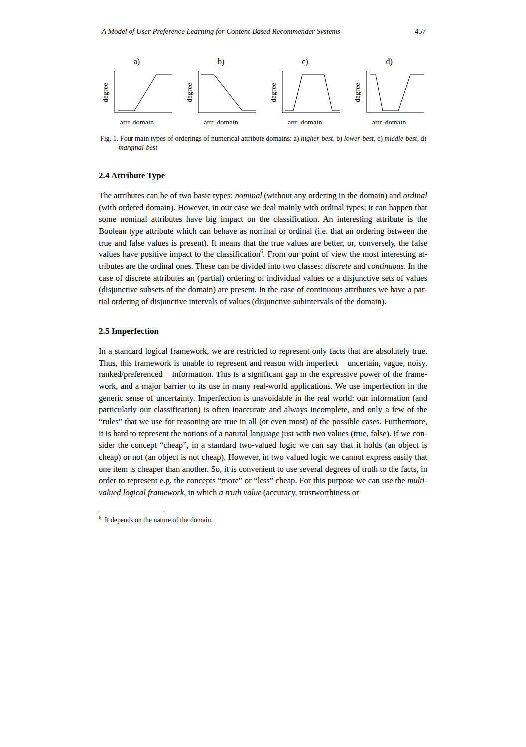A Model of User Preference Learning for Content-Based Recommender Systems 457
a)
degree
attr. domain
b)
degree
attr. domain
c)
degree
attr. domain
d)
degree
attr. domain
Fig. 1. Four main types of orderings of numerical attribute domains: a) higher-best, b) lower-best, c) middle-best, d) marginal-best
2.4 Attribute Type
The attributes can be of two basic types: nominal (without any ordering in the domain) and ordinal (with ordered domain). However, in our case we deal mainly with ordinal types; it can happen that some nominal attributes have big impact on the classification. An interesting attribute is the Boolean type attribute which can behave as nominal or ordinal (i.e. that an ordering between the true and false values is present). It means that the true values are better, or, conversely, the false values have positive impact to the classification6. From our point of view the most interesting attributes are the ordinal ones. These can be divided into two classes: discrete and continuous. In the case of discrete attributes an (partial) ordering of individual values or a disjunctive sets of values (disjunctive subsets of the domain) are present. In the case of continuous attributes we have a partial ordering of disjunctive intervals of values (disjunctive subintervals of the domain).
2.5 Imperfection
In a standard logical framework, we are restricted to represent only facts that are absolutely true. Thus, this framework is unable to represent and reason with imperfect – uncertain, vague, noisy, ranked/preferenced – information. This is a significant gap in the expressive power of the framework, and a major barrier to its use in many real-world applications. We use imperfection in the generic sense of uncertainty. Imperfection is unavoidable in the real world: our information (and particularly our classification) is often inaccurate and always incomplete, and only a few of the “rules” that we use for reasoning are true in all (or even most) of the possible cases. Furthermore, it is hard to represent the notions of a natural language just with two values (true, false). If we consider the concept “cheap”, in a standard two-valued logic we can say that it holds (an object is cheap) or not (an object is not cheap). However, in two valued logic we cannot express easily that one item is cheaper than another. So, it is convenient to use several degrees of truth to the facts, in order to represent e.g. the concepts “more” or “less” cheap. For this purpose we can use the multi-valued logical framework, in which a truth value (accuracy, trustworthiness or
6 It depends on the nature of the domain.